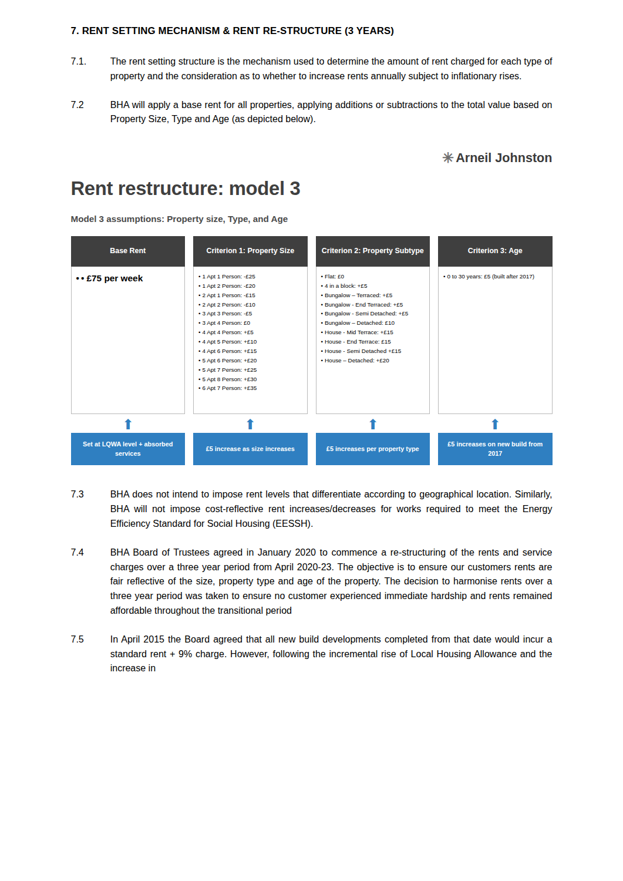7. RENT SETTING MECHANISM & RENT RE-STRUCTURE (3 YEARS)
7.1.
The rent setting structure is the mechanism used to determine the amount of rent charged for each type of property and the consideration as to whether to increase rents annually subject to inflationary rises.
7.2
BHA will apply a base rent for all properties, applying additions or subtractions to the total value based on Property Size, Type and Age (as depicted below).
✳Arneil Johnston
Rent restructure: model 3
Model 3 assumptions: Property size, Type, and Age
Base Rent
• £75 per week
⬆
Set at LQWA level + absorbed services
Criterion 1: Property Size
1 Apt 1 Person: -£25
1 Apt 2 Person: -£20
2 Apt 1 Person: -£15
2 Apt 2 Person: -£10
3 Apt 3 Person: -£5
3 Apt 4 Person: £0
4 Apt 4 Person: +£5
4 Apt 5 Person: +£10
4 Apt 6 Person: +£15
5 Apt 6 Person: +£20
5 Apt 7 Person: +£25
5 Apt 8 Person: +£30
6 Apt 7 Person: +£35
⬆
£5 increase as size increases
Criterion 2: Property Subtype
Flat: £0
4 in a block: +£5
Bungalow – Terraced: +£5
Bungalow - End Terraced: +£5
Bungalow - Semi Detached: +£5
Bungalow – Detached: £10
House - Mid Terrace: +£15
House - End Terrace: £15
House - Semi Detached +£15
House – Detached: +£20
⬆
£5 increases per property type
Criterion 3: Age
0 to 30 years: £5 (built after 2017)
⬆
£5 increases on new build from 2017
7.3
BHA does not intend to impose rent levels that differentiate according to geographical location. Similarly, BHA will not impose cost-reflective rent increases/decreases for works required to meet the Energy Efficiency Standard for Social Housing (EESSH).
7.4
BHA Board of Trustees agreed in January 2020 to commence a re-structuring of the rents and service charges over a three year period from April 2020-23. The objective is to ensure our customers rents are fair reflective of the size, property type and age of the property. The decision to harmonise rents over a three year period was taken to ensure no customer experienced immediate hardship and rents remained affordable throughout the transitional period
7.5
In April 2015 the Board agreed that all new build developments completed from that date would incur a standard rent + 9% charge. However, following the incremental rise of Local Housing Allowance and the increase in